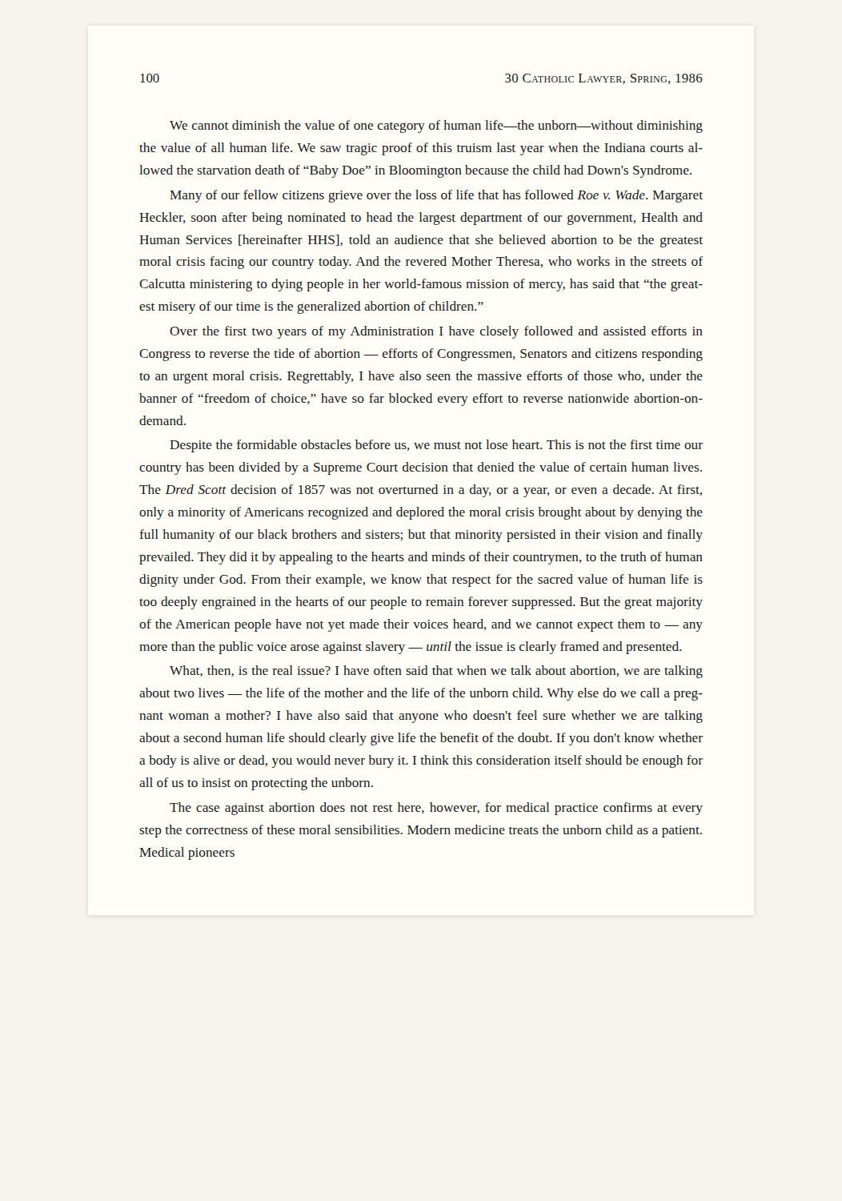100 30 Catholic Lawyer, Spring, 1986
We cannot diminish the value of one category of human life—the unborn—without diminishing the value of all human life. We saw tragic proof of this truism last year when the Indiana courts allowed the starvation death of “Baby Doe” in Bloomington because the child had Down's Syndrome.
Many of our fellow citizens grieve over the loss of life that has followed Roe v. Wade. Margaret Heckler, soon after being nominated to head the largest department of our government, Health and Human Services [hereinafter HHS], told an audience that she believed abortion to be the greatest moral crisis facing our country today. And the revered Mother Theresa, who works in the streets of Calcutta ministering to dying people in her world-famous mission of mercy, has said that “the greatest misery of our time is the generalized abortion of children.”
Over the first two years of my Administration I have closely followed and assisted efforts in Congress to reverse the tide of abortion — efforts of Congressmen, Senators and citizens responding to an urgent moral crisis. Regrettably, I have also seen the massive efforts of those who, under the banner of “freedom of choice,” have so far blocked every effort to reverse nationwide abortion-on-demand.
Despite the formidable obstacles before us, we must not lose heart. This is not the first time our country has been divided by a Supreme Court decision that denied the value of certain human lives. The Dred Scott decision of 1857 was not overturned in a day, or a year, or even a decade. At first, only a minority of Americans recognized and deplored the moral crisis brought about by denying the full humanity of our black brothers and sisters; but that minority persisted in their vision and finally prevailed. They did it by appealing to the hearts and minds of their countrymen, to the truth of human dignity under God. From their example, we know that respect for the sacred value of human life is too deeply engrained in the hearts of our people to remain forever suppressed. But the great majority of the American people have not yet made their voices heard, and we cannot expect them to — any more than the public voice arose against slavery — until the issue is clearly framed and presented.
What, then, is the real issue? I have often said that when we talk about abortion, we are talking about two lives — the life of the mother and the life of the unborn child. Why else do we call a pregnant woman a mother? I have also said that anyone who doesn't feel sure whether we are talking about a second human life should clearly give life the benefit of the doubt. If you don't know whether a body is alive or dead, you would never bury it. I think this consideration itself should be enough for all of us to insist on protecting the unborn.
The case against abortion does not rest here, however, for medical practice confirms at every step the correctness of these moral sensibilities. Modern medicine treats the unborn child as a patient. Medical pioneers